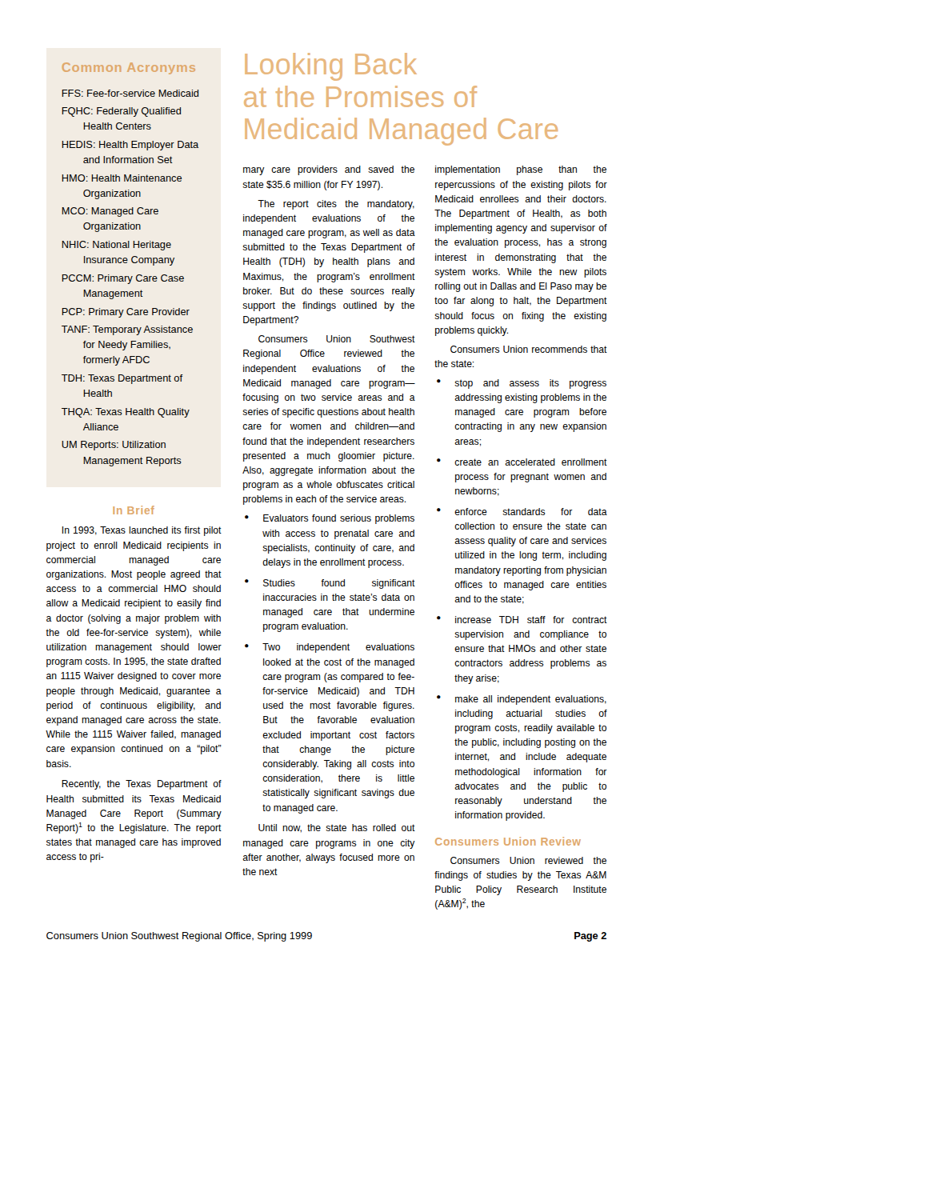Common Acronyms
FFS: Fee-for-service Medicaid
FQHC: Federally QualifiedHealth Centers
HEDIS: Health Employer Dataand Information Set
HMO: Health MaintenanceOrganization
MCO: Managed CareOrganization
NHIC: National HeritageInsurance Company
PCCM: Primary Care CaseManagement
PCP: Primary Care Provider
TANF: Temporary Assistancefor Needy Families, formerly AFDC
TDH: Texas Department ofHealth
THQA: Texas Health QualityAlliance
UM Reports: UtilizationManagement Reports
In Brief
In 1993, Texas launched its first pilot project to enroll Medicaid recipients in commercial managed care organizations. Most people agreed that access to a commercial HMO should allow a Medicaid recipient to easily find a doctor (solving a major problem with the old fee-for-service system), while utilization management should lower program costs. In 1995, the state drafted an 1115 Waiver designed to cover more people through Medicaid, guarantee a period of continuous eligibility, and expand managed care across the state. While the 1115 Waiver failed, managed care expansion continued on a “pilot” basis.
Recently, the Texas Department of Health submitted its Texas Medicaid Managed Care Report (Summary Report)1 to the Legislature. The report states that managed care has improved access to pri-
Looking Back
at the Promises of
Medicaid Managed Care
mary care providers and saved the state $35.6 million (for FY 1997).
The report cites the mandatory, independent evaluations of the managed care program, as well as data submitted to the Texas Department of Health (TDH) by health plans and Maximus, the program’s enrollment broker. But do these sources really support the findings outlined by the Department?
Consumers Union Southwest Regional Office reviewed the independent evaluations of the Medicaid managed care program—focusing on two service areas and a series of specific questions about health care for women and children—and found that the independent researchers presented a much gloomier picture. Also, aggregate information about the program as a whole obfuscates critical problems in each of the service areas.
Evaluators found serious problems with access to prenatal care and specialists, continuity of care, and delays in the enrollment process.
Studies found significant inaccuracies in the state’s data on managed care that undermine program evaluation.
Two independent evaluations looked at the cost of the managed care program (as compared to fee-for-service Medicaid) and TDH used the most favorable figures. But the favorable evaluation excluded important cost factors that change the picture considerably. Taking all costs into consideration, there is little statistically significant savings due to managed care.
Until now, the state has rolled out managed care programs in one city after another, always focused more on the next
implementation phase than the repercussions of the existing pilots for Medicaid enrollees and their doctors. The Department of Health, as both implementing agency and supervisor of the evaluation process, has a strong interest in demonstrating that the system works. While the new pilots rolling out in Dallas and El Paso may be too far along to halt, the Department should focus on fixing the existing problems quickly.
Consumers Union recommends that the state:
stop and assess its progress addressing existing problems in the managed care program before contracting in any new expansion areas;
create an accelerated enrollment process for pregnant women and newborns;
enforce standards for data collection to ensure the state can assess quality of care and services utilized in the long term, including mandatory reporting from physician offices to managed care entities and to the state;
increase TDH staff for contract supervision and compliance to ensure that HMOs and other state contractors address problems as they arise;
make all independent evaluations, including actuarial studies of program costs, readily available to the public, including posting on the internet, and include adequate methodological information for advocates and the public to reasonably understand the information provided.
Consumers Union Review
Consumers Union reviewed the findings of studies by the Texas A&M Public Policy Research Institute (A&M)2, the
Consumers Union Southwest Regional Office, Spring 1999
Page 2